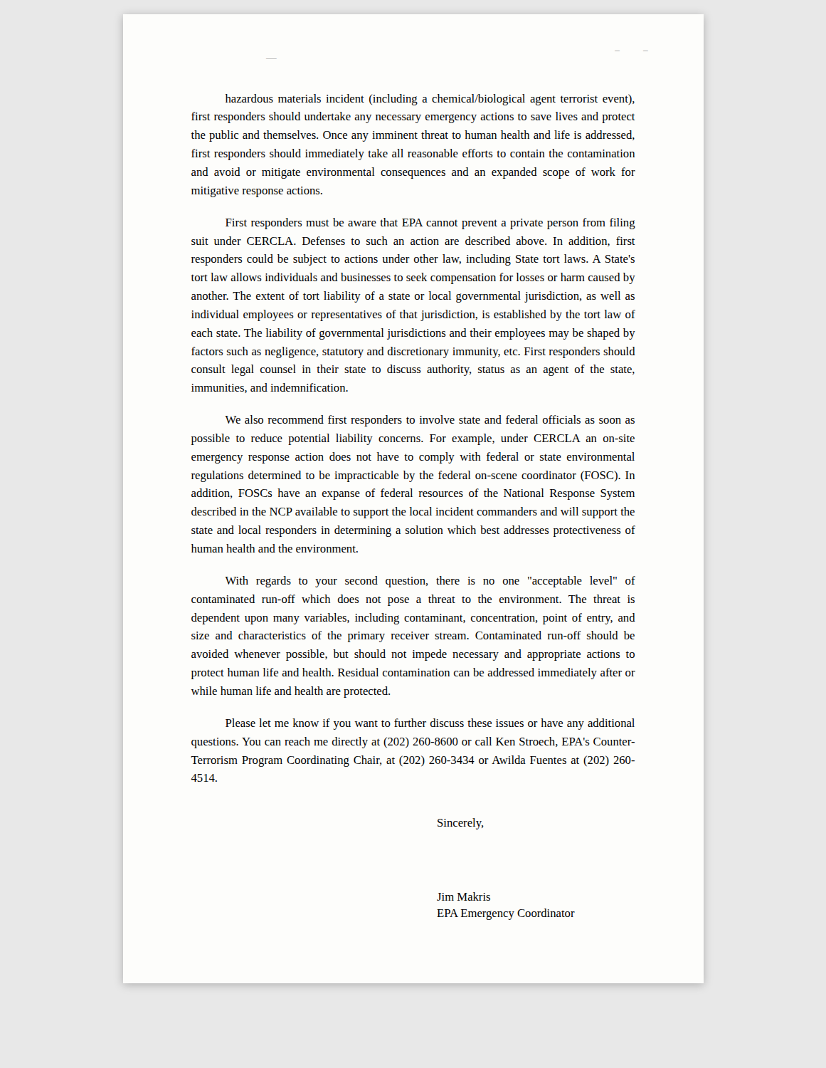—
− −
hazardous materials incident (including a chemical/biological agent terrorist event), first responders should undertake any necessary emergency actions to save lives and protect the public and themselves. Once any imminent threat to human health and life is addressed, first responders should immediately take all reasonable efforts to contain the contamination and avoid or mitigate environmental consequences and an expanded scope of work for mitigative response actions.
First responders must be aware that EPA cannot prevent a private person from filing suit under CERCLA. Defenses to such an action are described above. In addition, first responders could be subject to actions under other law, including State tort laws. A State's tort law allows individuals and businesses to seek compensation for losses or harm caused by another. The extent of tort liability of a state or local governmental jurisdiction, as well as individual employees or representatives of that jurisdiction, is established by the tort law of each state. The liability of governmental jurisdictions and their employees may be shaped by factors such as negligence, statutory and discretionary immunity, etc. First responders should consult legal counsel in their state to discuss authority, status as an agent of the state, immunities, and indemnification.
We also recommend first responders to involve state and federal officials as soon as possible to reduce potential liability concerns. For example, under CERCLA an on-site emergency response action does not have to comply with federal or state environmental regulations determined to be impracticable by the federal on-scene coordinator (FOSC). In addition, FOSCs have an expanse of federal resources of the National Response System described in the NCP available to support the local incident commanders and will support the state and local responders in determining a solution which best addresses protectiveness of human health and the environment.
With regards to your second question, there is no one "acceptable level" of contaminated run-off which does not pose a threat to the environment. The threat is dependent upon many variables, including contaminant, concentration, point of entry, and size and characteristics of the primary receiver stream. Contaminated run-off should be avoided whenever possible, but should not impede necessary and appropriate actions to protect human life and health. Residual contamination can be addressed immediately after or while human life and health are protected.
Please let me know if you want to further discuss these issues or have any additional questions. You can reach me directly at (202) 260-8600 or call Ken Stroech, EPA's Counter-Terrorism Program Coordinating Chair, at (202) 260-3434 or Awilda Fuentes at (202) 260-4514.
Sincerely,
Jim Makris
EPA Emergency Coordinator